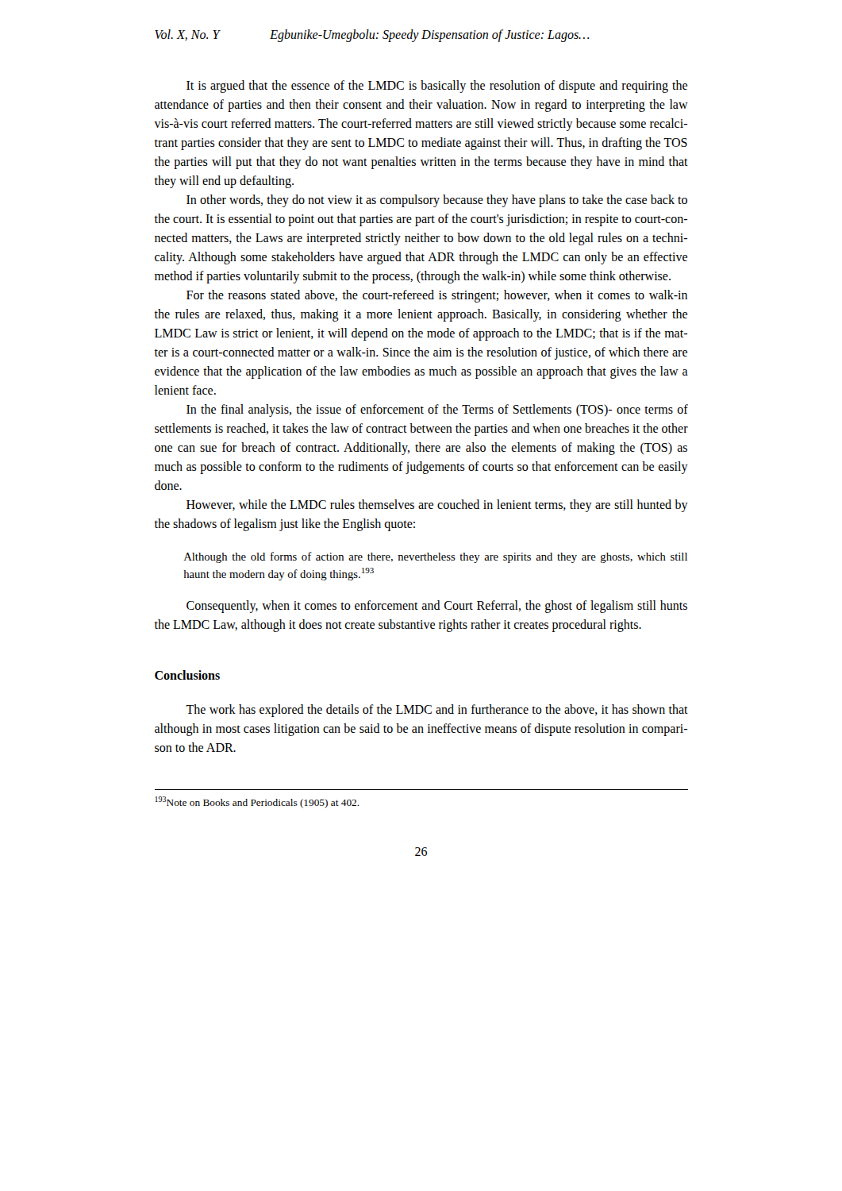Vol. X, No. Y Egbunike-Umegbolu: Speedy Dispensation of Justice: Lagos…
It is argued that the essence of the LMDC is basically the resolution of dispute and requiring the attendance of parties and then their consent and their valuation. Now in regard to interpreting the law vis-à-vis court referred matters. The court-referred matters are still viewed strictly because some recalcitrant parties consider that they are sent to LMDC to mediate against their will. Thus, in drafting the TOS the parties will put that they do not want penalties written in the terms because they have in mind that they will end up defaulting.
In other words, they do not view it as compulsory because they have plans to take the case back to the court. It is essential to point out that parties are part of the court's jurisdiction; in respite to court-connected matters, the Laws are interpreted strictly neither to bow down to the old legal rules on a technicality. Although some stakeholders have argued that ADR through the LMDC can only be an effective method if parties voluntarily submit to the process, (through the walk-in) while some think otherwise.
For the reasons stated above, the court-refereed is stringent; however, when it comes to walk-in the rules are relaxed, thus, making it a more lenient approach. Basically, in considering whether the LMDC Law is strict or lenient, it will depend on the mode of approach to the LMDC; that is if the matter is a court-connected matter or a walk-in. Since the aim is the resolution of justice, of which there are evidence that the application of the law embodies as much as possible an approach that gives the law a lenient face.
In the final analysis, the issue of enforcement of the Terms of Settlements (TOS)- once terms of settlements is reached, it takes the law of contract between the parties and when one breaches it the other one can sue for breach of contract. Additionally, there are also the elements of making the (TOS) as much as possible to conform to the rudiments of judgements of courts so that enforcement can be easily done.
However, while the LMDC rules themselves are couched in lenient terms, they are still hunted by the shadows of legalism just like the English quote:
Although the old forms of action are there, nevertheless they are spirits and they are ghosts, which still haunt the modern day of doing things.193
Consequently, when it comes to enforcement and Court Referral, the ghost of legalism still hunts the LMDC Law, although it does not create substantive rights rather it creates procedural rights.
Conclusions
The work has explored the details of the LMDC and in furtherance to the above, it has shown that although in most cases litigation can be said to be an ineffective means of dispute resolution in comparison to the ADR.
193Note on Books and Periodicals (1905) at 402.
26